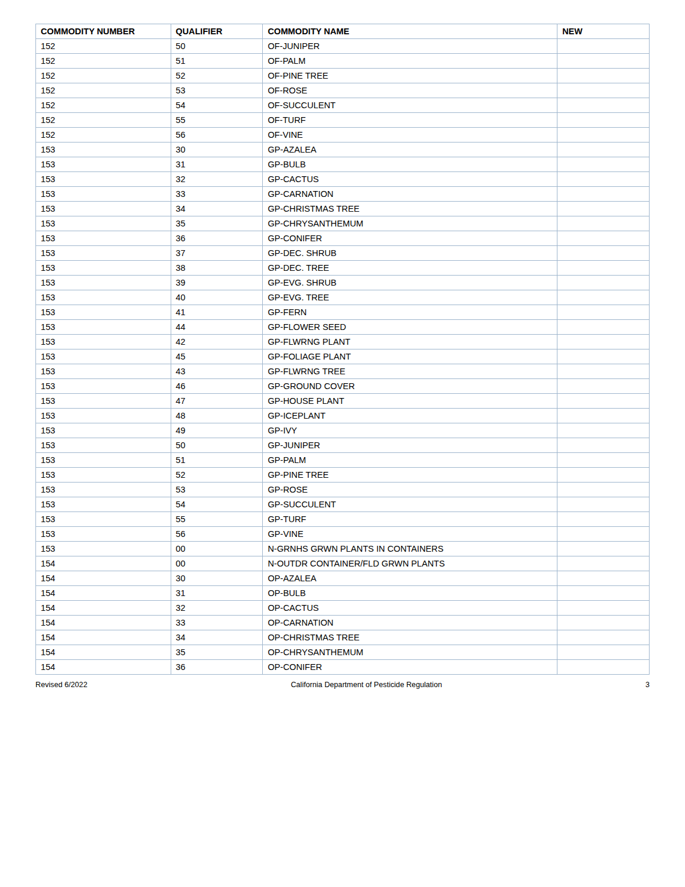| COMMODITY NUMBER | QUALIFIER | COMMODITY NAME | NEW |
| --- | --- | --- | --- |
| 152 | 50 | OF-JUNIPER | |
| 152 | 51 | OF-PALM | |
| 152 | 52 | OF-PINE TREE | |
| 152 | 53 | OF-ROSE | |
| 152 | 54 | OF-SUCCULENT | |
| 152 | 55 | OF-TURF | |
| 152 | 56 | OF-VINE | |
| 153 | 30 | GP-AZALEA | |
| 153 | 31 | GP-BULB | |
| 153 | 32 | GP-CACTUS | |
| 153 | 33 | GP-CARNATION | |
| 153 | 34 | GP-CHRISTMAS TREE | |
| 153 | 35 | GP-CHRYSANTHEMUM | |
| 153 | 36 | GP-CONIFER | |
| 153 | 37 | GP-DEC. SHRUB | |
| 153 | 38 | GP-DEC. TREE | |
| 153 | 39 | GP-EVG. SHRUB | |
| 153 | 40 | GP-EVG. TREE | |
| 153 | 41 | GP-FERN | |
| 153 | 44 | GP-FLOWER SEED | |
| 153 | 42 | GP-FLWRNG PLANT | |
| 153 | 45 | GP-FOLIAGE PLANT | |
| 153 | 43 | GP-FLWRNG TREE | |
| 153 | 46 | GP-GROUND COVER | |
| 153 | 47 | GP-HOUSE PLANT | |
| 153 | 48 | GP-ICEPLANT | |
| 153 | 49 | GP-IVY | |
| 153 | 50 | GP-JUNIPER | |
| 153 | 51 | GP-PALM | |
| 153 | 52 | GP-PINE TREE | |
| 153 | 53 | GP-ROSE | |
| 153 | 54 | GP-SUCCULENT | |
| 153 | 55 | GP-TURF | |
| 153 | 56 | GP-VINE | |
| 153 | 00 | N-GRNHS GRWN PLANTS IN CONTAINERS | |
| 154 | 00 | N-OUTDR CONTAINER/FLD GRWN PLANTS | |
| 154 | 30 | OP-AZALEA | |
| 154 | 31 | OP-BULB | |
| 154 | 32 | OP-CACTUS | |
| 154 | 33 | OP-CARNATION | |
| 154 | 34 | OP-CHRISTMAS TREE | |
| 154 | 35 | OP-CHRYSANTHEMUM | |
| 154 | 36 | OP-CONIFER | |
Revised 6/2022
California Department of Pesticide Regulation
3